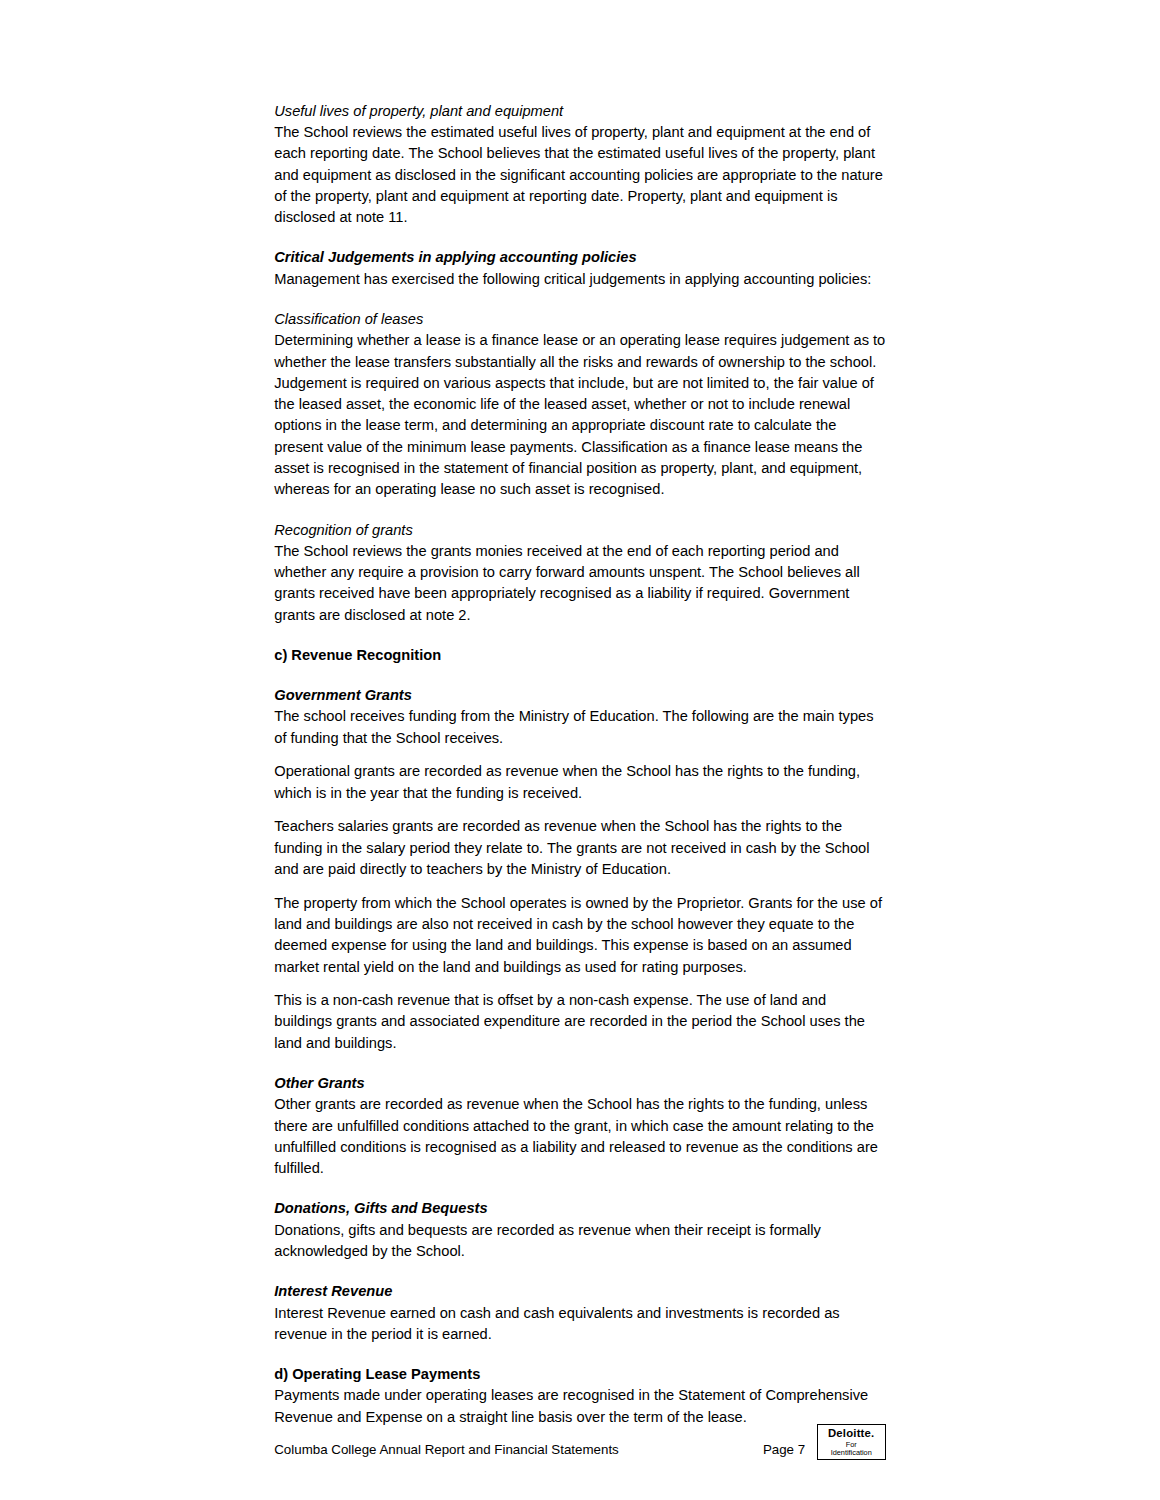Useful lives of property, plant and equipment
The School reviews the estimated useful lives of property, plant and equipment at the end of each reporting date. The School believes that the estimated useful lives of the property, plant and equipment as disclosed in the significant accounting policies are appropriate to the nature of the property, plant and equipment at reporting date. Property, plant and equipment is disclosed at note 11.
Critical Judgements in applying accounting policies
Management has exercised the following critical judgements in applying accounting policies:
Classification of leases
Determining whether a lease is a finance lease or an operating lease requires judgement as to whether the lease transfers substantially all the risks and rewards of ownership to the school. Judgement is required on various aspects that include, but are not limited to, the fair value of the leased asset, the economic life of the leased asset, whether or not to include renewal options in the lease term, and determining an appropriate discount rate to calculate the present value of the minimum lease payments. Classification as a finance lease means the asset is recognised in the statement of financial position as property, plant, and equipment, whereas for an operating lease no such asset is recognised.
Recognition of grants
The School reviews the grants monies received at the end of each reporting period and whether any require a provision to carry forward amounts unspent. The School believes all grants received have been appropriately recognised as a liability if required. Government grants are disclosed at note 2.
c) Revenue Recognition
Government Grants
The school receives funding from the Ministry of Education. The following are the main types of funding that the School receives.
Operational grants are recorded as revenue when the School has the rights to the funding, which is in the year that the funding is received.
Teachers salaries grants are recorded as revenue when the School has the rights to the funding in the salary period they relate to. The grants are not received in cash by the School and are paid directly to teachers by the Ministry of Education.
The property from which the School operates is owned by the Proprietor. Grants for the use of land and buildings are also not received in cash by the school however they equate to the deemed expense for using the land and buildings. This expense is based on an assumed market rental yield on the land and buildings as used for rating purposes.
This is a non-cash revenue that is offset by a non-cash expense. The use of land and buildings grants and associated expenditure are recorded in the period the School uses the land and buildings.
Other Grants
Other grants are recorded as revenue when the School has the rights to the funding, unless there are unfulfilled conditions attached to the grant, in which case the amount relating to the unfulfilled conditions is recognised as a liability and released to revenue as the conditions are fulfilled.
Donations, Gifts and Bequests
Donations, gifts and bequests are recorded as revenue when their receipt is formally acknowledged by the School.
Interest Revenue
Interest Revenue earned on cash and cash equivalents and investments is recorded as revenue in the period it is earned.
d) Operating Lease Payments
Payments made under operating leases are recognised in the Statement of Comprehensive Revenue and Expense on a straight line basis over the term of the lease.
Columba College Annual Report and Financial Statements
Page 7
Deloitte.
For
Identification